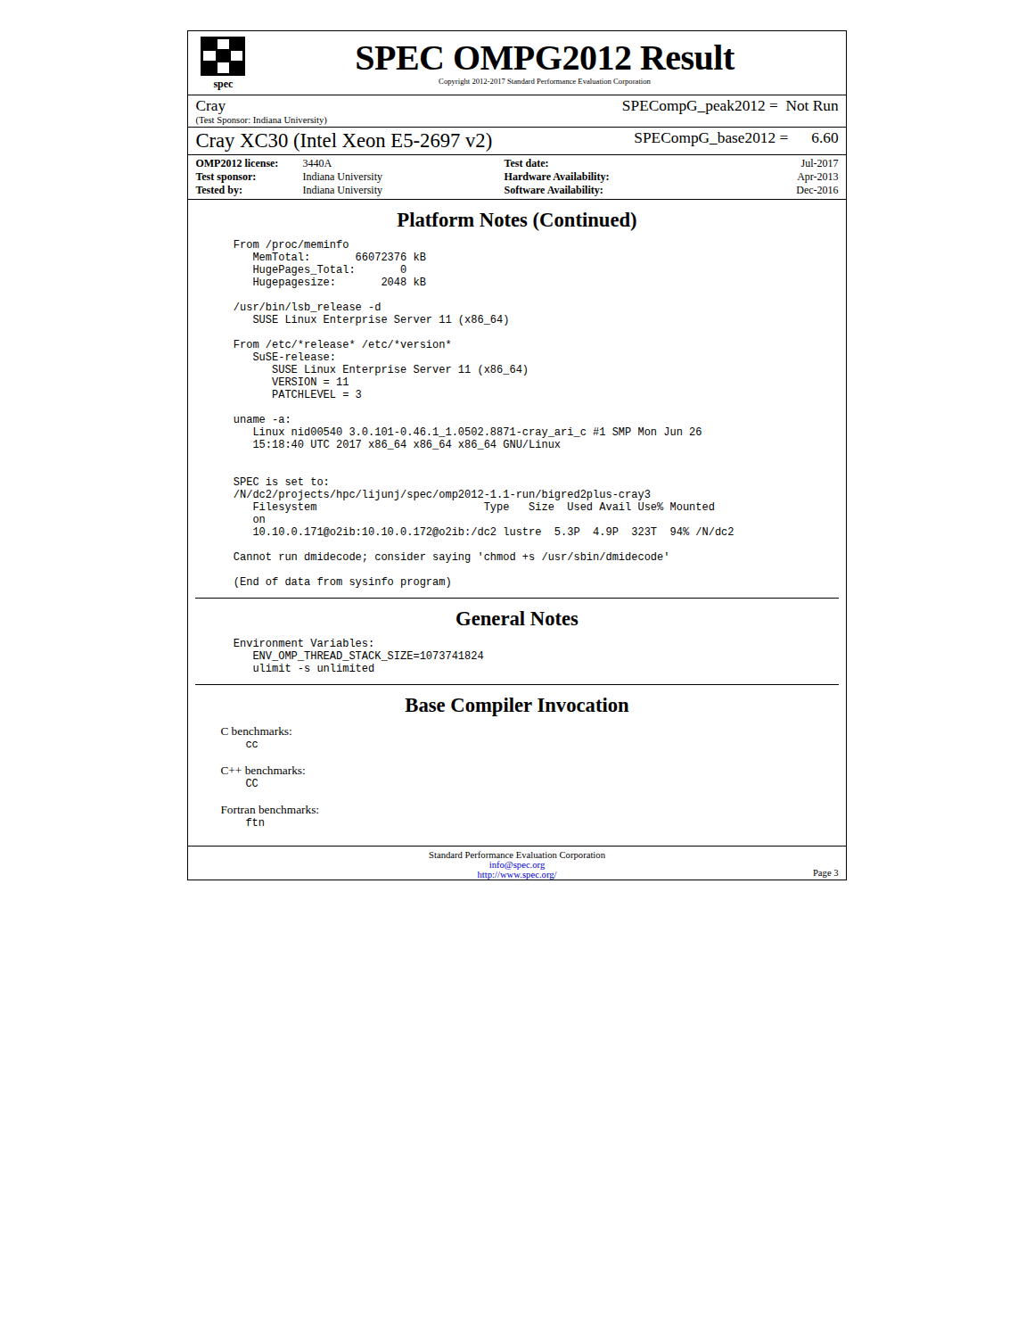spec
SPEC OMPG2012 Result
Copyright 2012-2017 Standard Performance Evaluation Corporation
Cray
(Test Sponsor: Indiana University)
SPECompG_peak2012 = Not Run
Cray XC30 (Intel Xeon E5-2697 v2)
SPECompG_base2012 = 6.60
OMP2012 license: 3440A
Test sponsor: Indiana University
Tested by: Indiana University
Test date: Jul-2017
Hardware Availability: Apr-2013
Software Availability: Dec-2016
Platform Notes (Continued)
  From /proc/meminfo
     MemTotal:       66072376 kB
     HugePages_Total:       0
     Hugepagesize:       2048 kB

  /usr/bin/lsb_release -d
     SUSE Linux Enterprise Server 11 (x86_64)

  From /etc/*release* /etc/*version*
     SuSE-release:
        SUSE Linux Enterprise Server 11 (x86_64)
        VERSION = 11
        PATCHLEVEL = 3

  uname -a:
     Linux nid00540 3.0.101-0.46.1_1.0502.8871-cray_ari_c #1 SMP Mon Jun 26
     15:18:40 UTC 2017 x86_64 x86_64 x86_64 GNU/Linux


  SPEC is set to:
  /N/dc2/projects/hpc/lijunj/spec/omp2012-1.1-run/bigred2plus-cray3
     Filesystem                          Type   Size  Used Avail Use% Mounted
     on
     10.10.0.171@o2ib:10.10.0.172@o2ib:/dc2 lustre  5.3P  4.9P  323T  94% /N/dc2

  Cannot run dmidecode; consider saying 'chmod +s /usr/sbin/dmidecode'

  (End of data from sysinfo program)
General Notes
  Environment Variables:
     ENV_OMP_THREAD_STACK_SIZE=1073741824
     ulimit -s unlimited
Base Compiler Invocation
C benchmarks:
cc
C++ benchmarks:
CC
Fortran benchmarks:
ftn
Standard Performance Evaluation Corporation
info@spec.org
http://www.spec.org/ Page 3